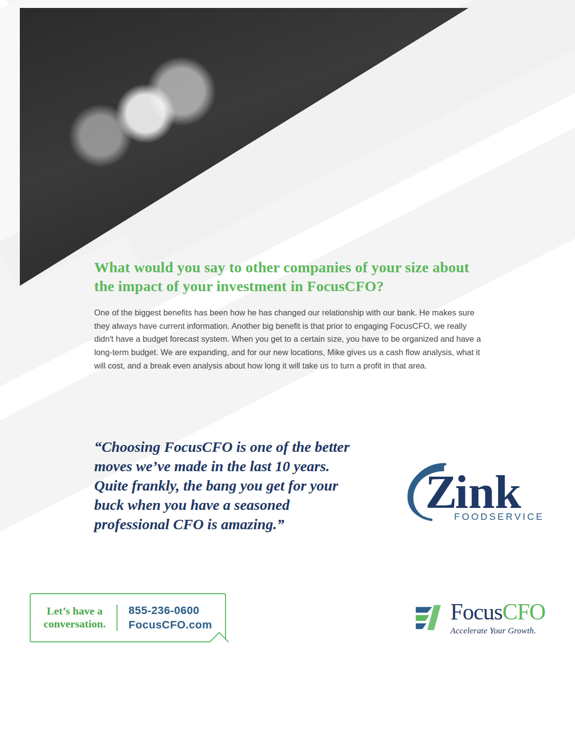What would you say to other companies of your size about the impact of your investment in FocusCFO?
One of the biggest benefits has been how he has changed our relationship with our bank. He makes sure they always have current information. Another big benefit is that prior to engaging FocusCFO, we really didn't have a budget forecast system. When you get to a certain size, you have to be organized and have a long-term budget. We are expanding, and for our new locations, Mike gives us a cash flow analysis, what it will cost, and a break even analysis about how long it will take us to turn a profit in that area.
“Choosing FocusCFO is one of the better moves we’ve made in the last 10 years. Quite frankly, the bang you get for your buck when you have a seasoned professional CFO is amazing.”
Z ink FOODSERVICE
Let’s have a
conversation.
855-236-0600 FocusCFO.com
Focus CFO
Accelerate Your Growth.